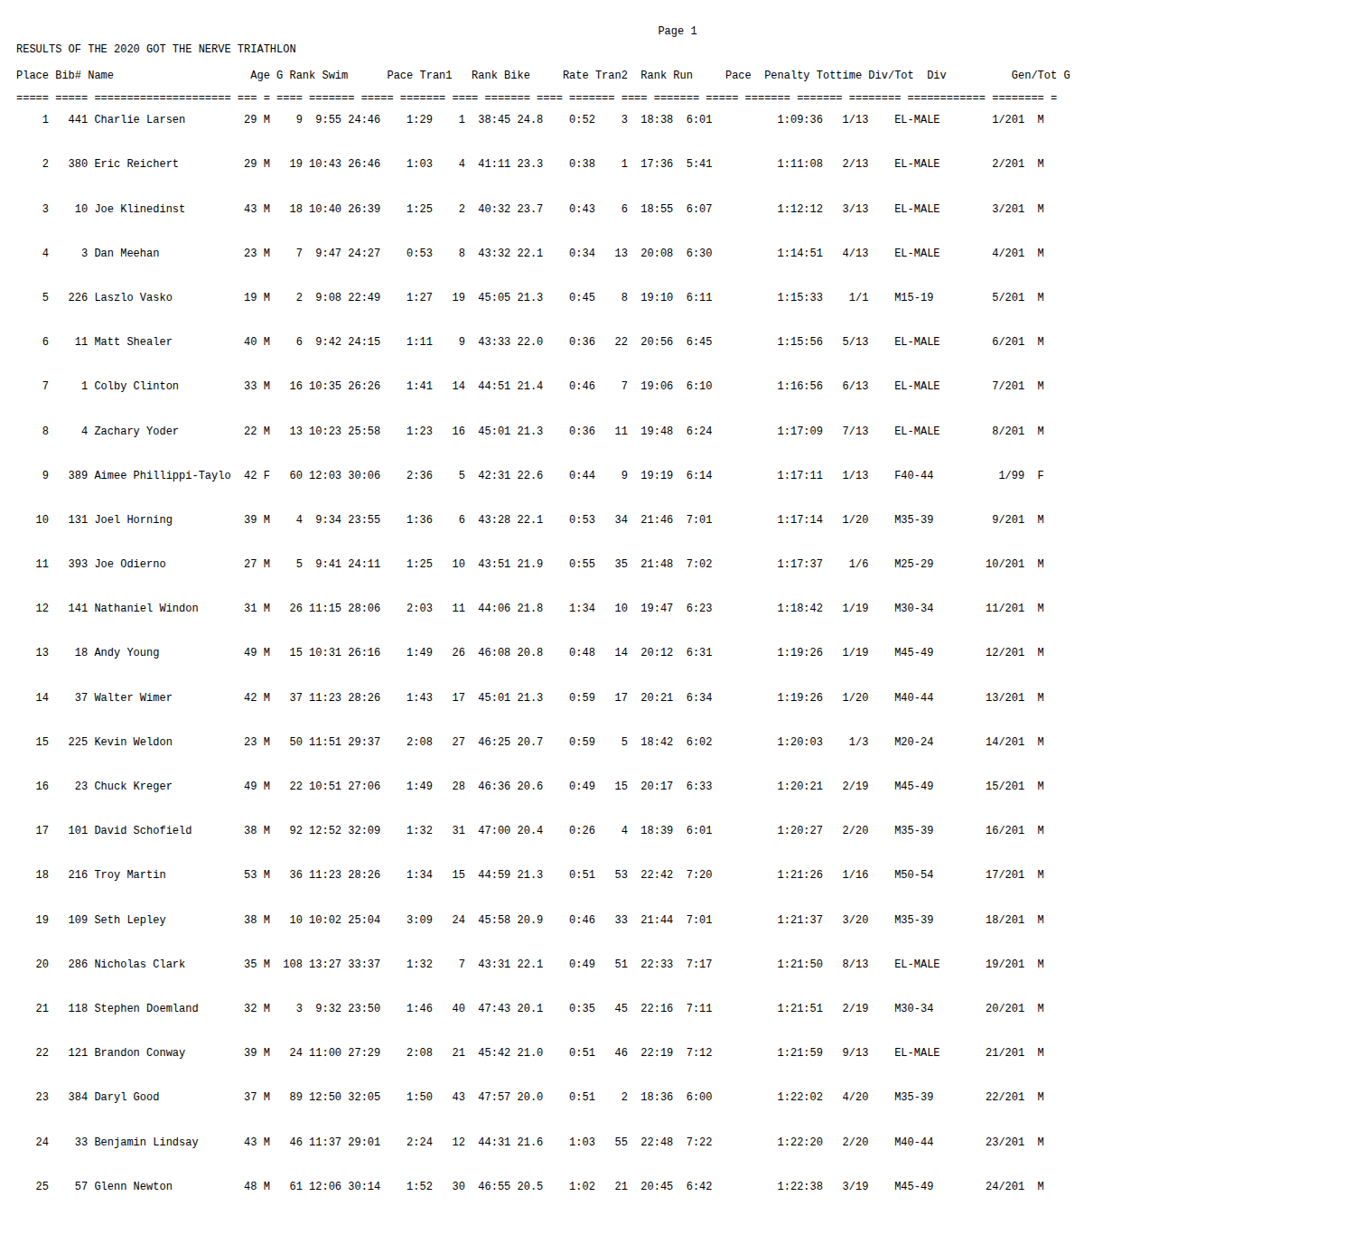Page 1
RESULTS OF THE 2020 GOT THE NERVE TRIATHLON
Place Bib# Name                     Age G Rank Swim      Pace Tran1   Rank Bike     Rate Tran2  Rank Run     Pace  Penalty Tottime Div/Tot  Div          Gen/Tot G
===== ===== ===================== === = ==== ======= ===== ======= ==== ======= ==== ======= ==== ======= ===== ======= ======= ======== ============ ======== =
    1   441 Charlie Larsen         29 M    9  9:55 24:46    1:29    1  38:45 24.8    0:52    3  18:38  6:01          1:09:36   1/13    EL-MALE        1/201  M

    2   380 Eric Reichert          29 M   19 10:43 26:46    1:03    4  41:11 23.3    0:38    1  17:36  5:41          1:11:08   2/13    EL-MALE        2/201  M

    3    10 Joe Klinedinst         43 M   18 10:40 26:39    1:25    2  40:32 23.7    0:43    6  18:55  6:07          1:12:12   3/13    EL-MALE        3/201  M

    4     3 Dan Meehan             23 M    7  9:47 24:27    0:53    8  43:32 22.1    0:34   13  20:08  6:30          1:14:51   4/13    EL-MALE        4/201  M

    5   226 Laszlo Vasko           19 M    2  9:08 22:49    1:27   19  45:05 21.3    0:45    8  19:10  6:11          1:15:33    1/1    M15-19         5/201  M

    6    11 Matt Shealer           40 M    6  9:42 24:15    1:11    9  43:33 22.0    0:36   22  20:56  6:45          1:15:56   5/13    EL-MALE        6/201  M

    7     1 Colby Clinton          33 M   16 10:35 26:26    1:41   14  44:51 21.4    0:46    7  19:06  6:10          1:16:56   6/13    EL-MALE        7/201  M

    8     4 Zachary Yoder          22 M   13 10:23 25:58    1:23   16  45:01 21.3    0:36   11  19:48  6:24          1:17:09   7/13    EL-MALE        8/201  M

    9   389 Aimee Phillippi-Taylo  42 F   60 12:03 30:06    2:36    5  42:31 22.6    0:44    9  19:19  6:14          1:17:11   1/13    F40-44          1/99  F

   10   131 Joel Horning           39 M    4  9:34 23:55    1:36    6  43:28 22.1    0:53   34  21:46  7:01          1:17:14   1/20    M35-39         9/201  M

   11   393 Joe Odierno            27 M    5  9:41 24:11    1:25   10  43:51 21.9    0:55   35  21:48  7:02          1:17:37    1/6    M25-29        10/201  M

   12   141 Nathaniel Windon       31 M   26 11:15 28:06    2:03   11  44:06 21.8    1:34   10  19:47  6:23          1:18:42   1/19    M30-34        11/201  M

   13    18 Andy Young             49 M   15 10:31 26:16    1:49   26  46:08 20.8    0:48   14  20:12  6:31          1:19:26   1/19    M45-49        12/201  M

   14    37 Walter Wimer           42 M   37 11:23 28:26    1:43   17  45:01 21.3    0:59   17  20:21  6:34          1:19:26   1/20    M40-44        13/201  M

   15   225 Kevin Weldon           23 M   50 11:51 29:37    2:08   27  46:25 20.7    0:59    5  18:42  6:02          1:20:03    1/3    M20-24        14/201  M

   16    23 Chuck Kreger           49 M   22 10:51 27:06    1:49   28  46:36 20.6    0:49   15  20:17  6:33          1:20:21   2/19    M45-49        15/201  M

   17   101 David Schofield        38 M   92 12:52 32:09    1:32   31  47:00 20.4    0:26    4  18:39  6:01          1:20:27   2/20    M35-39        16/201  M

   18   216 Troy Martin            53 M   36 11:23 28:26    1:34   15  44:59 21.3    0:51   53  22:42  7:20          1:21:26   1/16    M50-54        17/201  M

   19   109 Seth Lepley            38 M   10 10:02 25:04    3:09   24  45:58 20.9    0:46   33  21:44  7:01          1:21:37   3/20    M35-39        18/201  M

   20   286 Nicholas Clark         35 M  108 13:27 33:37    1:32    7  43:31 22.1    0:49   51  22:33  7:17          1:21:50   8/13    EL-MALE       19/201  M

   21   118 Stephen Doemland       32 M    3  9:32 23:50    1:46   40  47:43 20.1    0:35   45  22:16  7:11          1:21:51   2/19    M30-34        20/201  M

   22   121 Brandon Conway         39 M   24 11:00 27:29    2:08   21  45:42 21.0    0:51   46  22:19  7:12          1:21:59   9/13    EL-MALE       21/201  M

   23   384 Daryl Good             37 M   89 12:50 32:05    1:50   43  47:57 20.0    0:51    2  18:36  6:00          1:22:02   4/20    M35-39        22/201  M

   24    33 Benjamin Lindsay       43 M   46 11:37 29:01    2:24   12  44:31 21.6    1:03   55  22:48  7:22          1:22:20   2/20    M40-44        23/201  M

   25    57 Glenn Newton           48 M   61 12:06 30:14    1:52   30  46:55 20.5    1:02   21  20:45  6:42          1:22:38   3/19    M45-49        24/201  M